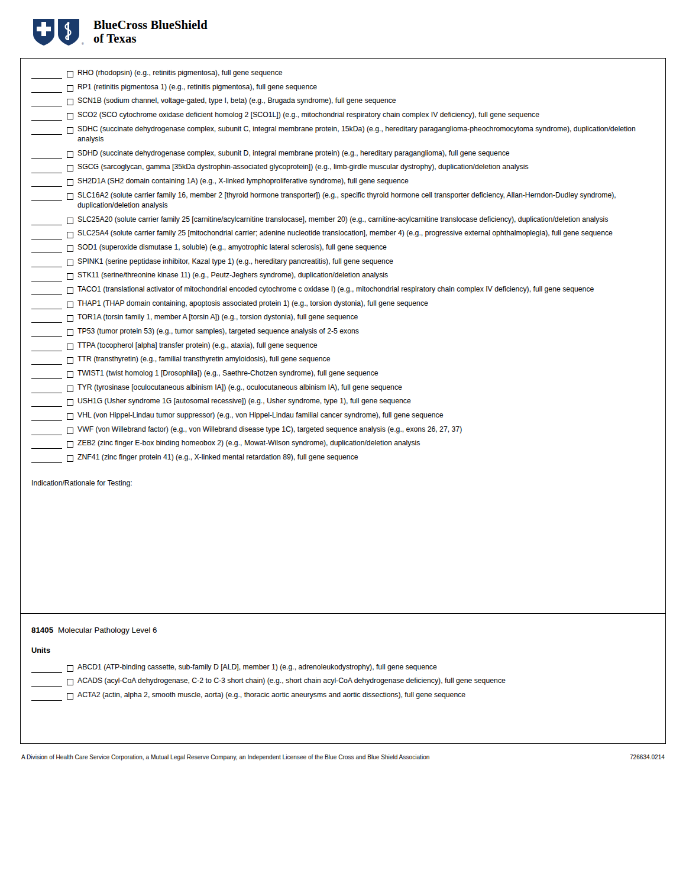®
BlueCross BlueShield
of Texas
RHO (rhodopsin) (e.g., retinitis pigmentosa), full gene sequence
RP1 (retinitis pigmentosa 1) (e.g., retinitis pigmentosa), full gene sequence
SCN1B (sodium channel, voltage-gated, type I, beta) (e.g., Brugada syndrome), full gene sequence
SCO2 (SCO cytochrome oxidase deficient homolog 2 [SCO1L]) (e.g., mitochondrial respiratory chain complex IV deficiency), full gene sequence
SDHC (succinate dehydrogenase complex, subunit C, integral membrane protein, 15kDa) (e.g., hereditary paraganglioma-pheochromocytoma syndrome), duplication/deletion analysis
SDHD (succinate dehydrogenase complex, subunit D, integral membrane protein) (e.g., hereditary paraganglioma), full gene sequence
SGCG (sarcoglycan, gamma [35kDa dystrophin-associated glycoprotein]) (e.g., limb-girdle muscular dystrophy), duplication/deletion analysis
SH2D1A (SH2 domain containing 1A) (e.g., X-linked lymphoproliferative syndrome), full gene sequence
SLC16A2 (solute carrier family 16, member 2 [thyroid hormone transporter]) (e.g., specific thyroid hormone cell transporter deficiency, Allan-Herndon-Dudley syndrome),duplication/deletion analysis
SLC25A20 (solute carrier family 25 [carnitine/acylcarnitine translocase], member 20) (e.g., carnitine-acylcarnitine translocase deficiency), duplication/deletion analysis
SLC25A4 (solute carrier family 25 [mitochondrial carrier; adenine nucleotide translocation], member 4) (e.g., progressive external ophthalmoplegia), full gene sequence
SOD1 (superoxide dismutase 1, soluble) (e.g., amyotrophic lateral sclerosis), full gene sequence
SPINK1 (serine peptidase inhibitor, Kazal type 1) (e.g., hereditary pancreatitis), full gene sequence
STK11 (serine/threonine kinase 11) (e.g., Peutz-Jeghers syndrome), duplication/deletion analysis
TACO1 (translational activator of mitochondrial encoded cytochrome c oxidase I) (e.g., mitochondrial respiratory chain complex IV deficiency), full gene sequence
THAP1 (THAP domain containing, apoptosis associated protein 1) (e.g., torsion dystonia), full gene sequence
TOR1A (torsin family 1, member A [torsin A]) (e.g., torsion dystonia), full gene sequence
TP53 (tumor protein 53) (e.g., tumor samples), targeted sequence analysis of 2-5 exons
TTPA (tocopherol [alpha] transfer protein) (e.g., ataxia), full gene sequence
TTR (transthyretin) (e.g., familial transthyretin amyloidosis), full gene sequence
TWIST1 (twist homolog 1 [Drosophila]) (e.g., Saethre-Chotzen syndrome), full gene sequence
TYR (tyrosinase [oculocutaneous albinism IA]) (e.g., oculocutaneous albinism IA), full gene sequence
USH1G (Usher syndrome 1G [autosomal recessive]) (e.g., Usher syndrome, type 1), full gene sequence
VHL (von Hippel-Lindau tumor suppressor) (e.g., von Hippel-Lindau familial cancer syndrome), full gene sequence
VWF (von Willebrand factor) (e.g., von Willebrand disease type 1C), targeted sequence analysis (e.g., exons 26, 27, 37)
ZEB2 (zinc finger E-box binding homeobox 2) (e.g., Mowat-Wilson syndrome), duplication/deletion analysis
ZNF41 (zinc finger protein 41) (e.g., X-linked mental retardation 89), full gene sequence
Indication/Rationale for Testing:
81405 Molecular Pathology Level 6
Units
ABCD1 (ATP-binding cassette, sub-family D [ALD], member 1) (e.g., adrenoleukodystrophy), full gene sequence
ACADS (acyl-CoA dehydrogenase, C-2 to C-3 short chain) (e.g., short chain acyl-CoA dehydrogenase deficiency), full gene sequence
ACTA2 (actin, alpha 2, smooth muscle, aorta) (e.g., thoracic aortic aneurysms and aortic dissections), full gene sequence
A Division of Health Care Service Corporation, a Mutual Legal Reserve Company, an Independent Licensee of the Blue Cross and Blue Shield Association
726634.0214